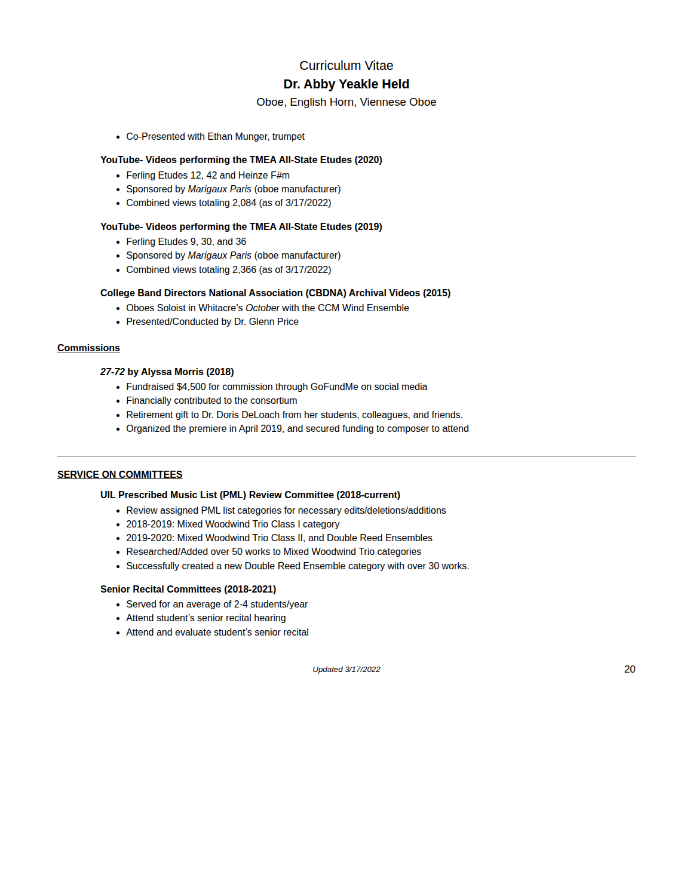Curriculum Vitae
Dr. Abby Yeakle Held
Oboe, English Horn, Viennese Oboe
Co-Presented with Ethan Munger, trumpet
YouTube- Videos performing the TMEA All-State Etudes (2020)
Ferling Etudes 12, 42 and Heinze F#m
Sponsored by Marigaux Paris (oboe manufacturer)
Combined views totaling 2,084 (as of 3/17/2022)
YouTube- Videos performing the TMEA All-State Etudes (2019)
Ferling Etudes 9, 30, and 36
Sponsored by Marigaux Paris (oboe manufacturer)
Combined views totaling 2,366 (as of 3/17/2022)
College Band Directors National Association (CBDNA) Archival Videos (2015)
Oboes Soloist in Whitacre’s October with the CCM Wind Ensemble
Presented/Conducted by Dr. Glenn Price
Commissions
27-72 by Alyssa Morris (2018)
Fundraised $4,500 for commission through GoFundMe on social media
Financially contributed to the consortium
Retirement gift to Dr. Doris DeLoach from her students, colleagues, and friends.
Organized the premiere in April 2019, and secured funding to composer to attend
SERVICE ON COMMITTEES
UIL Prescribed Music List (PML) Review Committee (2018-current)
Review assigned PML list categories for necessary edits/deletions/additions
2018-2019: Mixed Woodwind Trio Class I category
2019-2020: Mixed Woodwind Trio Class II, and Double Reed Ensembles
Researched/Added over 50 works to Mixed Woodwind Trio categories
Successfully created a new Double Reed Ensemble category with over 30 works.
Senior Recital Committees (2018-2021)
Served for an average of 2-4 students/year
Attend student’s senior recital hearing
Attend and evaluate student’s senior recital
Updated 3/17/2022
20